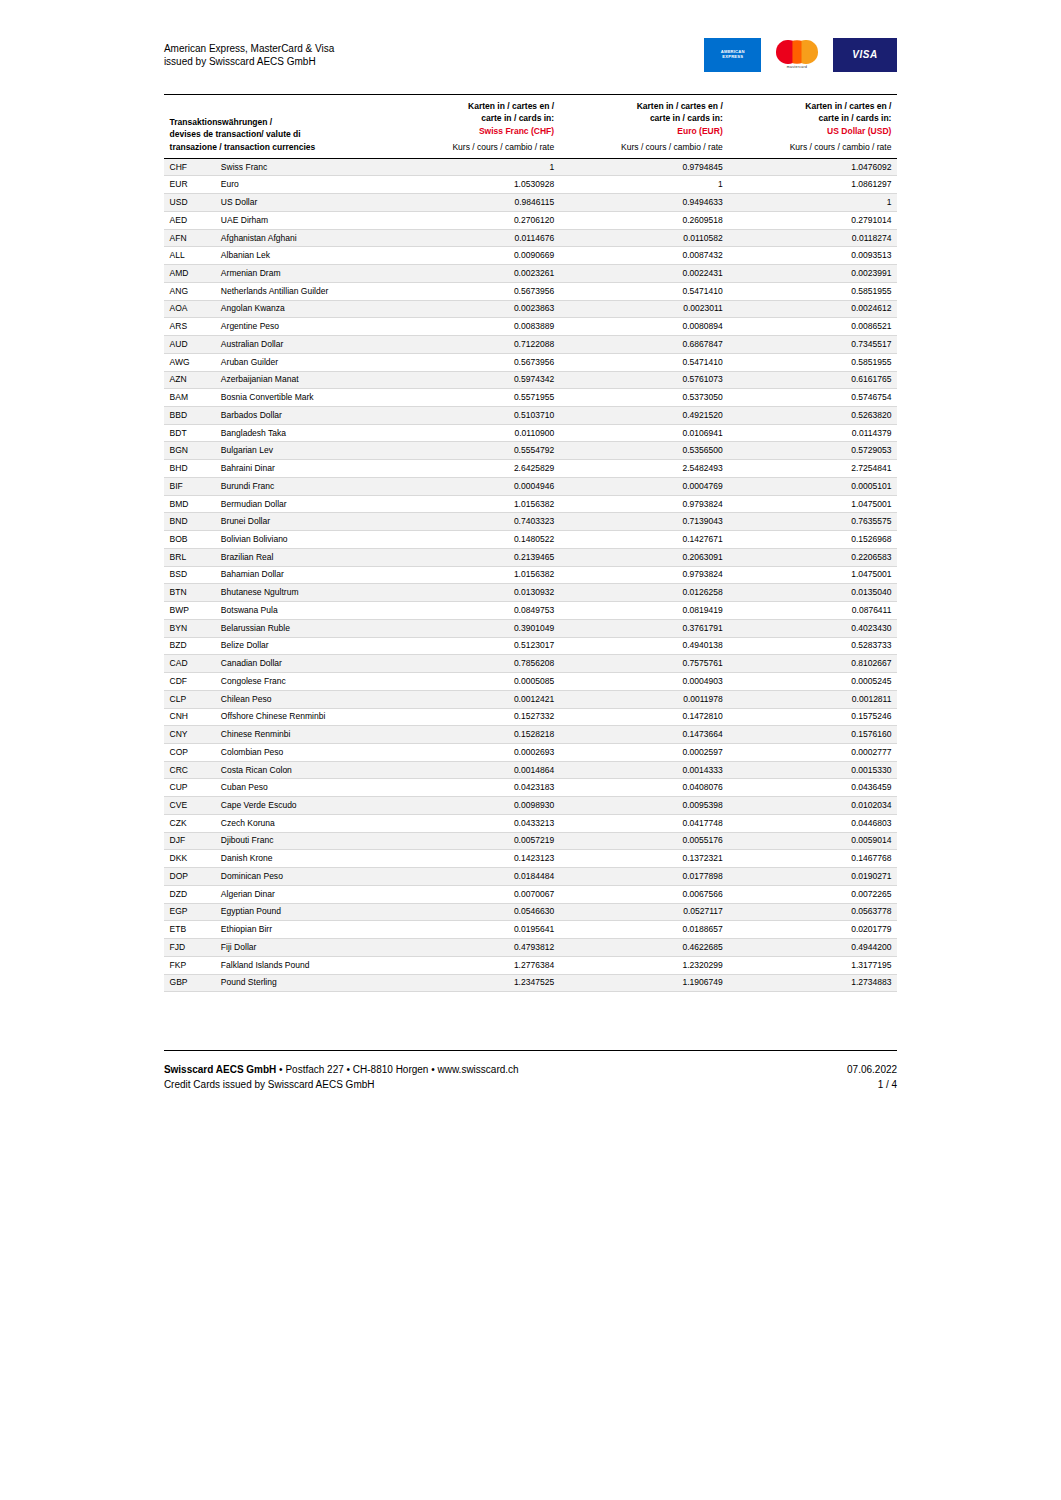American Express, MasterCard & Visa
issued by Swisscard AECS GmbH
AMERICAN
EXPRESS
mastercard
VISA
| Transaktionswährungen / devises de transaction/ valute di transazione / transaction currencies | Karten in / cartes en / carte in / cards in: Swiss Franc (CHF) Kurs / cours / cambio / rate | Karten in / cartes en / carte in / cards in: Euro (EUR) Kurs / cours / cambio / rate | Karten in / cartes en / carte in / cards in: US Dollar (USD) Kurs / cours / cambio / rate |
| --- | --- | --- | --- |
| CHF | Swiss Franc | 1 | 0.9794845 | 1.0476092 |
| EUR | Euro | 1.0530928 | 1 | 1.0861297 |
| USD | US Dollar | 0.9846115 | 0.9494633 | 1 |
| AED | UAE Dirham | 0.2706120 | 0.2609518 | 0.2791014 |
| AFN | Afghanistan Afghani | 0.0114676 | 0.0110582 | 0.0118274 |
| ALL | Albanian Lek | 0.0090669 | 0.0087432 | 0.0093513 |
| AMD | Armenian Dram | 0.0023261 | 0.0022431 | 0.0023991 |
| ANG | Netherlands Antillian Guilder | 0.5673956 | 0.5471410 | 0.5851955 |
| AOA | Angolan Kwanza | 0.0023863 | 0.0023011 | 0.0024612 |
| ARS | Argentine Peso | 0.0083889 | 0.0080894 | 0.0086521 |
| AUD | Australian Dollar | 0.7122088 | 0.6867847 | 0.7345517 |
| AWG | Aruban Guilder | 0.5673956 | 0.5471410 | 0.5851955 |
| AZN | Azerbaijanian Manat | 0.5974342 | 0.5761073 | 0.6161765 |
| BAM | Bosnia Convertible Mark | 0.5571955 | 0.5373050 | 0.5746754 |
| BBD | Barbados Dollar | 0.5103710 | 0.4921520 | 0.5263820 |
| BDT | Bangladesh Taka | 0.0110900 | 0.0106941 | 0.0114379 |
| BGN | Bulgarian Lev | 0.5554792 | 0.5356500 | 0.5729053 |
| BHD | Bahraini Dinar | 2.6425829 | 2.5482493 | 2.7254841 |
| BIF | Burundi Franc | 0.0004946 | 0.0004769 | 0.0005101 |
| BMD | Bermudian Dollar | 1.0156382 | 0.9793824 | 1.0475001 |
| BND | Brunei Dollar | 0.7403323 | 0.7139043 | 0.7635575 |
| BOB | Bolivian Boliviano | 0.1480522 | 0.1427671 | 0.1526968 |
| BRL | Brazilian Real | 0.2139465 | 0.2063091 | 0.2206583 |
| BSD | Bahamian Dollar | 1.0156382 | 0.9793824 | 1.0475001 |
| BTN | Bhutanese Ngultrum | 0.0130932 | 0.0126258 | 0.0135040 |
| BWP | Botswana Pula | 0.0849753 | 0.0819419 | 0.0876411 |
| BYN | Belarussian Ruble | 0.3901049 | 0.3761791 | 0.4023430 |
| BZD | Belize Dollar | 0.5123017 | 0.4940138 | 0.5283733 |
| CAD | Canadian Dollar | 0.7856208 | 0.7575761 | 0.8102667 |
| CDF | Congolese Franc | 0.0005085 | 0.0004903 | 0.0005245 |
| CLP | Chilean Peso | 0.0012421 | 0.0011978 | 0.0012811 |
| CNH | Offshore Chinese Renminbi | 0.1527332 | 0.1472810 | 0.1575246 |
| CNY | Chinese Renminbi | 0.1528218 | 0.1473664 | 0.1576160 |
| COP | Colombian Peso | 0.0002693 | 0.0002597 | 0.0002777 |
| CRC | Costa Rican Colon | 0.0014864 | 0.0014333 | 0.0015330 |
| CUP | Cuban Peso | 0.0423183 | 0.0408076 | 0.0436459 |
| CVE | Cape Verde Escudo | 0.0098930 | 0.0095398 | 0.0102034 |
| CZK | Czech Koruna | 0.0433213 | 0.0417748 | 0.0446803 |
| DJF | Djibouti Franc | 0.0057219 | 0.0055176 | 0.0059014 |
| DKK | Danish Krone | 0.1423123 | 0.1372321 | 0.1467768 |
| DOP | Dominican Peso | 0.0184484 | 0.0177898 | 0.0190271 |
| DZD | Algerian Dinar | 0.0070067 | 0.0067566 | 0.0072265 |
| EGP | Egyptian Pound | 0.0546630 | 0.0527117 | 0.0563778 |
| ETB | Ethiopian Birr | 0.0195641 | 0.0188657 | 0.0201779 |
| FJD | Fiji Dollar | 0.4793812 | 0.4622685 | 0.4944200 |
| FKP | Falkland Islands Pound | 1.2776384 | 1.2320299 | 1.3177195 |
| GBP | Pound Sterling | 1.2347525 | 1.1906749 | 1.2734883 |
Swisscard AECS GmbH • Postfach 227 • CH-8810 Horgen • www.swisscard.ch
Credit Cards issued by Swisscard AECS GmbH
07.06.2022
1 / 4